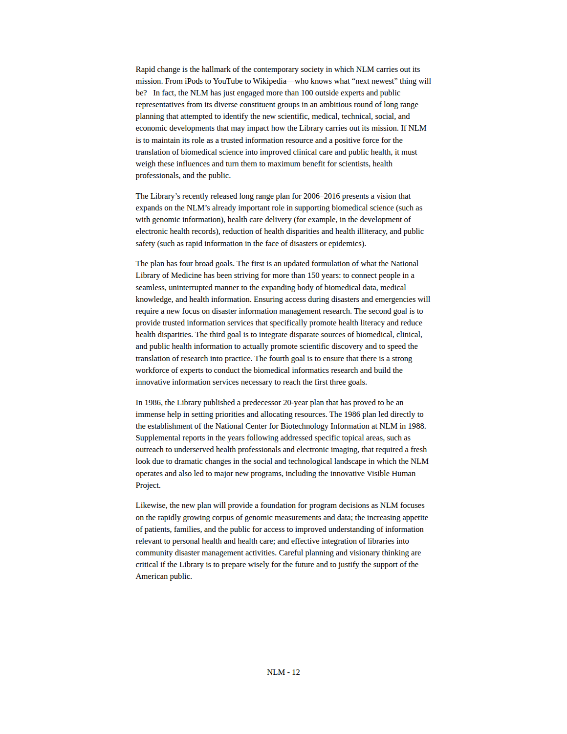Rapid change is the hallmark of the contemporary society in which NLM carries out its mission. From iPods to YouTube to Wikipedia—who knows what “next newest” thing will be? In fact, the NLM has just engaged more than 100 outside experts and public representatives from its diverse constituent groups in an ambitious round of long range planning that attempted to identify the new scientific, medical, technical, social, and economic developments that may impact how the Library carries out its mission. If NLM is to maintain its role as a trusted information resource and a positive force for the translation of biomedical science into improved clinical care and public health, it must weigh these influences and turn them to maximum benefit for scientists, health professionals, and the public.
The Library’s recently released long range plan for 2006–2016 presents a vision that expands on the NLM’s already important role in supporting biomedical science (such as with genomic information), health care delivery (for example, in the development of electronic health records), reduction of health disparities and health illiteracy, and public safety (such as rapid information in the face of disasters or epidemics).
The plan has four broad goals. The first is an updated formulation of what the National Library of Medicine has been striving for more than 150 years: to connect people in a seamless, uninterrupted manner to the expanding body of biomedical data, medical knowledge, and health information. Ensuring access during disasters and emergencies will require a new focus on disaster information management research. The second goal is to provide trusted information services that specifically promote health literacy and reduce health disparities. The third goal is to integrate disparate sources of biomedical, clinical, and public health information to actually promote scientific discovery and to speed the translation of research into practice. The fourth goal is to ensure that there is a strong workforce of experts to conduct the biomedical informatics research and build the innovative information services necessary to reach the first three goals.
In 1986, the Library published a predecessor 20-year plan that has proved to be an immense help in setting priorities and allocating resources. The 1986 plan led directly to the establishment of the National Center for Biotechnology Information at NLM in 1988. Supplemental reports in the years following addressed specific topical areas, such as outreach to underserved health professionals and electronic imaging, that required a fresh look due to dramatic changes in the social and technological landscape in which the NLM operates and also led to major new programs, including the innovative Visible Human Project.
Likewise, the new plan will provide a foundation for program decisions as NLM focuses on the rapidly growing corpus of genomic measurements and data; the increasing appetite of patients, families, and the public for access to improved understanding of information relevant to personal health and health care; and effective integration of libraries into community disaster management activities. Careful planning and visionary thinking are critical if the Library is to prepare wisely for the future and to justify the support of the American public.
NLM - 12